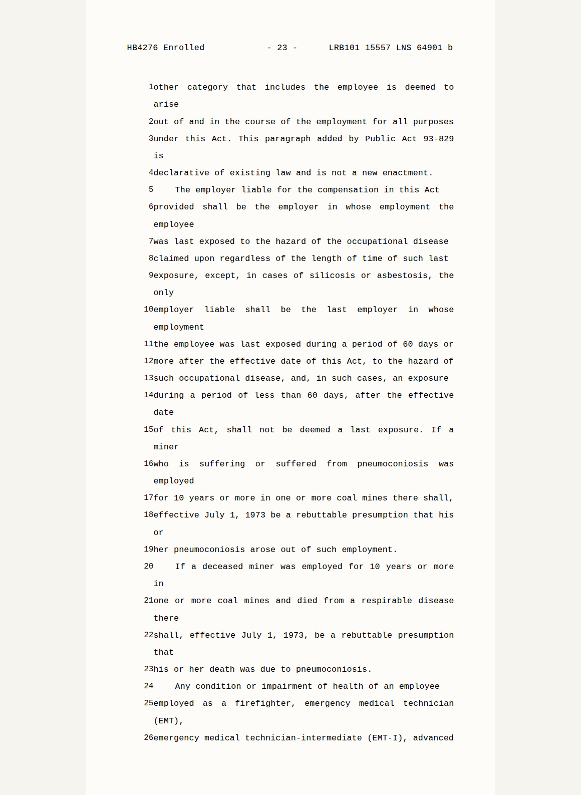HB4276 Enrolled - 23 - LRB101 15557 LNS 64901 b
| 1 | other category that includes the employee is deemed to arise |
| 2 | out of and in the course of the employment for all purposes |
| 3 | under this Act. This paragraph added by Public Act 93-829 is |
| 4 | declarative of existing law and is not a new enactment. |
| 5 | The employer liable for the compensation in this Act |
| 6 | provided shall be the employer in whose employment the employee |
| 7 | was last exposed to the hazard of the occupational disease |
| 8 | claimed upon regardless of the length of time of such last |
| 9 | exposure, except, in cases of silicosis or asbestosis, the only |
| 10 | employer liable shall be the last employer in whose employment |
| 11 | the employee was last exposed during a period of 60 days or |
| 12 | more after the effective date of this Act, to the hazard of |
| 13 | such occupational disease, and, in such cases, an exposure |
| 14 | during a period of less than 60 days, after the effective date |
| 15 | of this Act, shall not be deemed a last exposure. If a miner |
| 16 | who is suffering or suffered from pneumoconiosis was employed |
| 17 | for 10 years or more in one or more coal mines there shall, |
| 18 | effective July 1, 1973 be a rebuttable presumption that his or |
| 19 | her pneumoconiosis arose out of such employment. |
| 20 | If a deceased miner was employed for 10 years or more in |
| 21 | one or more coal mines and died from a respirable disease there |
| 22 | shall, effective July 1, 1973, be a rebuttable presumption that |
| 23 | his or her death was due to pneumoconiosis. |
| 24 | Any condition or impairment of health of an employee |
| 25 | employed as a firefighter, emergency medical technician (EMT), |
| 26 | emergency medical technician-intermediate (EMT-I), advanced |